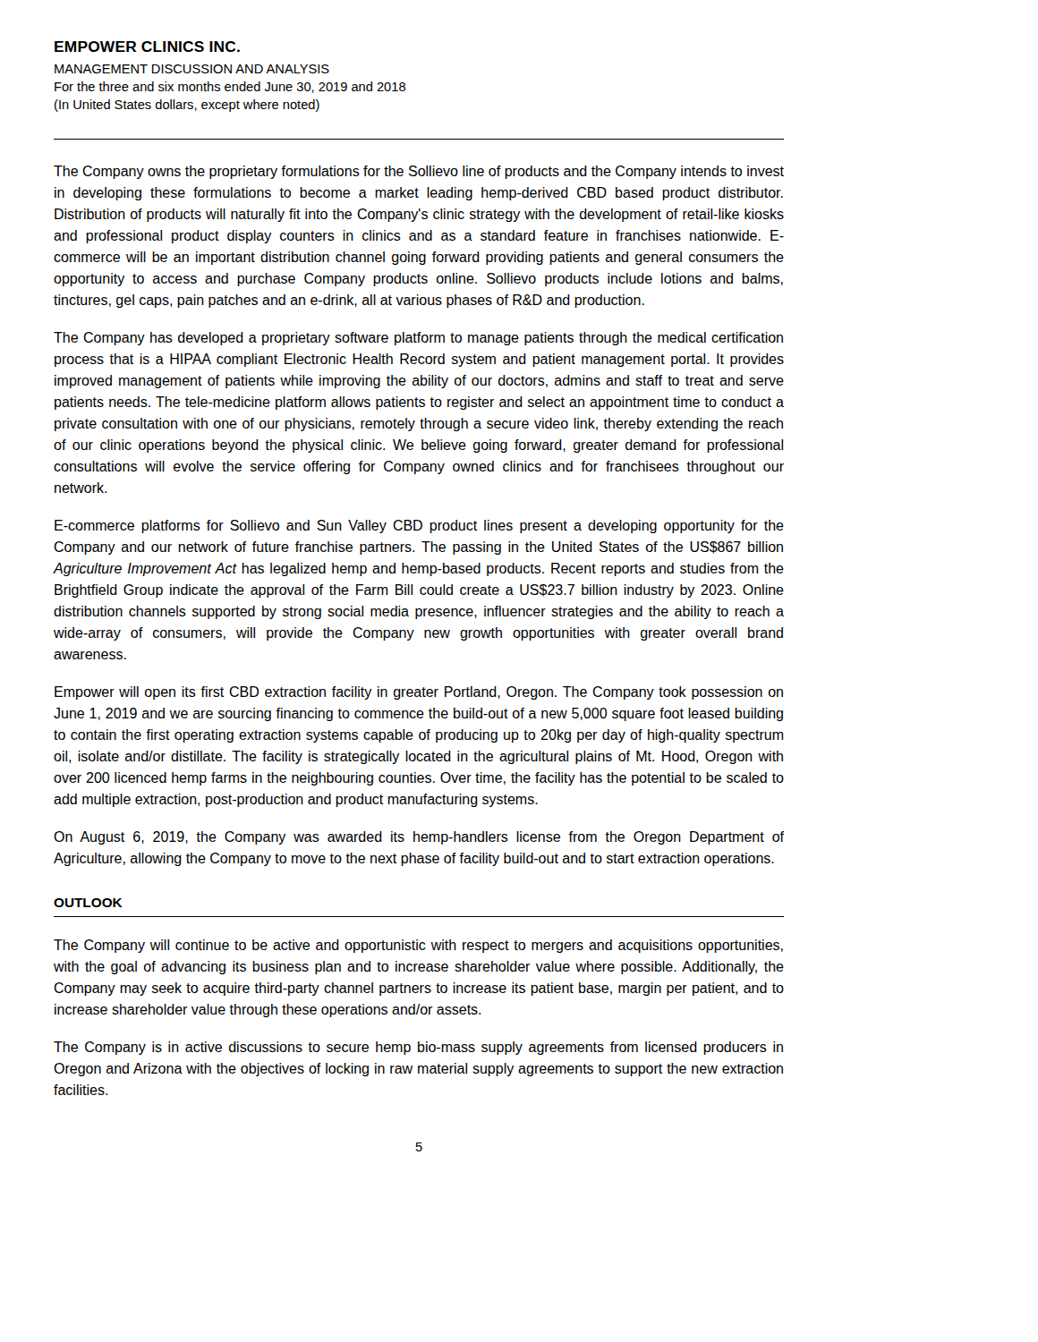EMPOWER CLINICS INC.
MANAGEMENT DISCUSSION AND ANALYSIS
For the three and six months ended June 30, 2019 and 2018
(In United States dollars, except where noted)
The Company owns the proprietary formulations for the Sollievo line of products and the Company intends to invest in developing these formulations to become a market leading hemp-derived CBD based product distributor. Distribution of products will naturally fit into the Company's clinic strategy with the development of retail-like kiosks and professional product display counters in clinics and as a standard feature in franchises nationwide. E-commerce will be an important distribution channel going forward providing patients and general consumers the opportunity to access and purchase Company products online. Sollievo products include lotions and balms, tinctures, gel caps, pain patches and an e-drink, all at various phases of R&D and production.
The Company has developed a proprietary software platform to manage patients through the medical certification process that is a HIPAA compliant Electronic Health Record system and patient management portal. It provides improved management of patients while improving the ability of our doctors, admins and staff to treat and serve patients needs. The tele-medicine platform allows patients to register and select an appointment time to conduct a private consultation with one of our physicians, remotely through a secure video link, thereby extending the reach of our clinic operations beyond the physical clinic. We believe going forward, greater demand for professional consultations will evolve the service offering for Company owned clinics and for franchisees throughout our network.
E-commerce platforms for Sollievo and Sun Valley CBD product lines present a developing opportunity for the Company and our network of future franchise partners. The passing in the United States of the US$867 billion Agriculture Improvement Act has legalized hemp and hemp-based products. Recent reports and studies from the Brightfield Group indicate the approval of the Farm Bill could create a US$23.7 billion industry by 2023. Online distribution channels supported by strong social media presence, influencer strategies and the ability to reach a wide-array of consumers, will provide the Company new growth opportunities with greater overall brand awareness.
Empower will open its first CBD extraction facility in greater Portland, Oregon. The Company took possession on June 1, 2019 and we are sourcing financing to commence the build-out of a new 5,000 square foot leased building to contain the first operating extraction systems capable of producing up to 20kg per day of high-quality spectrum oil, isolate and/or distillate. The facility is strategically located in the agricultural plains of Mt. Hood, Oregon with over 200 licenced hemp farms in the neighbouring counties. Over time, the facility has the potential to be scaled to add multiple extraction, post-production and product manufacturing systems.
On August 6, 2019, the Company was awarded its hemp-handlers license from the Oregon Department of Agriculture, allowing the Company to move to the next phase of facility build-out and to start extraction operations.
Outlook
The Company will continue to be active and opportunistic with respect to mergers and acquisitions opportunities, with the goal of advancing its business plan and to increase shareholder value where possible. Additionally, the Company may seek to acquire third-party channel partners to increase its patient base, margin per patient, and to increase shareholder value through these operations and/or assets.
The Company is in active discussions to secure hemp bio-mass supply agreements from licensed producers in Oregon and Arizona with the objectives of locking in raw material supply agreements to support the new extraction facilities.
5